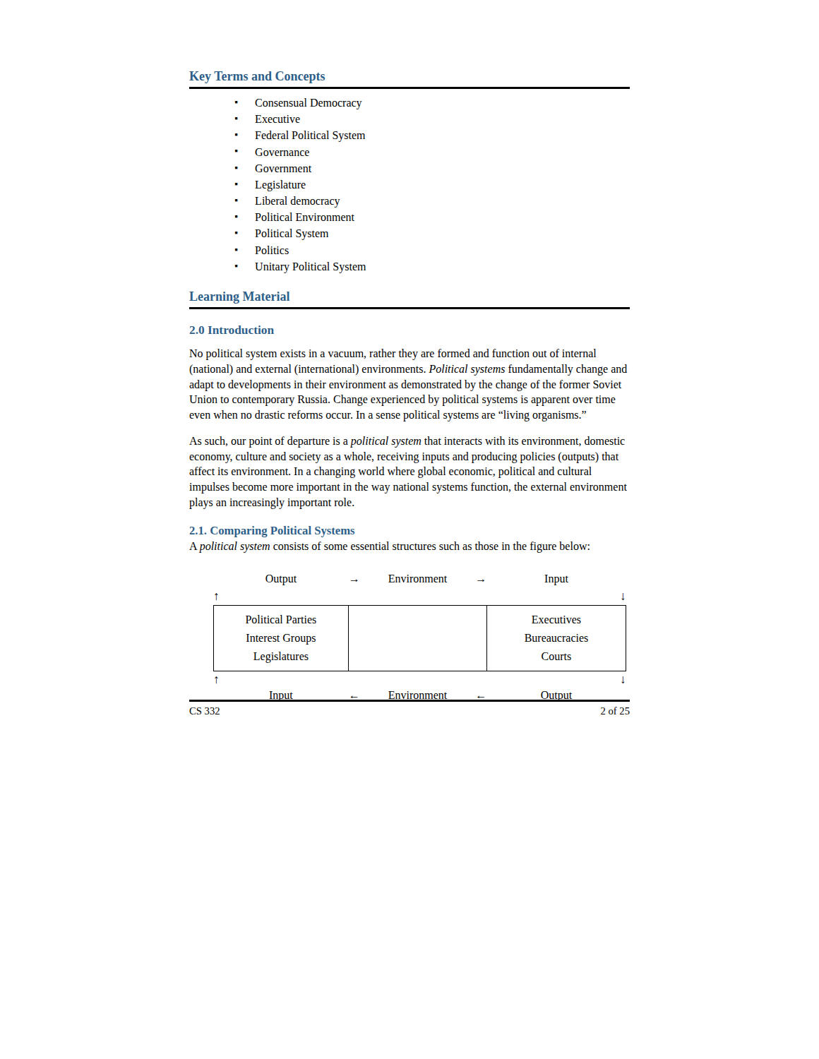Key Terms and Concepts
Consensual Democracy
Executive
Federal Political System
Governance
Government
Legislature
Liberal democracy
Political Environment
Political System
Politics
Unitary Political System
Learning Material
2.0 Introduction
No political system exists in a vacuum, rather they are formed and function out of internal (national) and external (international) environments. Political systems fundamentally change and adapt to developments in their environment as demonstrated by the change of the former Soviet Union to contemporary Russia. Change experienced by political systems is apparent over time even when no drastic reforms occur. In a sense political systems are “living organisms.”
As such, our point of departure is a political system that interacts with its environment, domestic economy, culture and society as a whole, receiving inputs and producing policies (outputs) that affect its environment. In a changing world where global economic, political and cultural impulses become more important in the way national systems function, the external environment plays an increasingly important role.
2.1. Comparing Political Systems
A political system consists of some essential structures such as those in the figure below:
| Output | → Environment → | Input |
| ↑ | | ↓ |
| Political Parties Interest Groups Legislatures | | Executives Bureaucracies Courts |
| ↑ | | ↓ |
| Input | ← Environment ← | Output |
CS 332 2 of 25